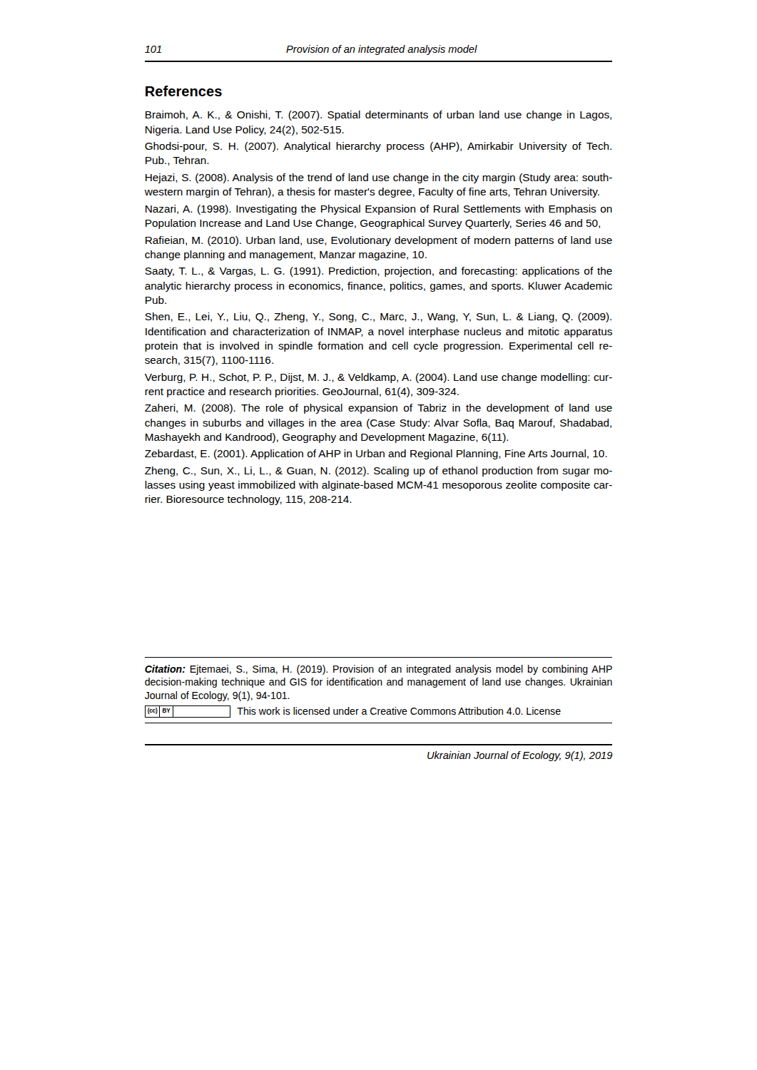101 Provision of an integrated analysis model
References
Braimoh, A. K., & Onishi, T. (2007). Spatial determinants of urban land use change in Lagos, Nigeria. Land Use Policy, 24(2), 502-515.
Ghodsi-pour, S. H. (2007). Analytical hierarchy process (AHP), Amirkabir University of Tech. Pub., Tehran.
Hejazi, S. (2008). Analysis of the trend of land use change in the city margin (Study area: southwestern margin of Tehran), a thesis for master's degree, Faculty of fine arts, Tehran University.
Nazari, A. (1998). Investigating the Physical Expansion of Rural Settlements with Emphasis on Population Increase and Land Use Change, Geographical Survey Quarterly, Series 46 and 50,
Rafieian, M. (2010). Urban land, use, Evolutionary development of modern patterns of land use change planning and management, Manzar magazine, 10.
Saaty, T. L., & Vargas, L. G. (1991). Prediction, projection, and forecasting: applications of the analytic hierarchy process in economics, finance, politics, games, and sports. Kluwer Academic Pub.
Shen, E., Lei, Y., Liu, Q., Zheng, Y., Song, C., Marc, J., Wang, Y, Sun, L. & Liang, Q. (2009). Identification and characterization of INMAP, a novel interphase nucleus and mitotic apparatus protein that is involved in spindle formation and cell cycle progression. Experimental cell research, 315(7), 1100-1116.
Verburg, P. H., Schot, P. P., Dijst, M. J., & Veldkamp, A. (2004). Land use change modelling: current practice and research priorities. GeoJournal, 61(4), 309-324.
Zaheri, M. (2008). The role of physical expansion of Tabriz in the development of land use changes in suburbs and villages in the area (Case Study: Alvar Sofla, Baq Marouf, Shadabad, Mashayekh and Kandrood), Geography and Development Magazine, 6(11).
Zebardast, E. (2001). Application of AHP in Urban and Regional Planning, Fine Arts Journal, 10.
Zheng, C., Sun, X., Li, L., & Guan, N. (2012). Scaling up of ethanol production from sugar molasses using yeast immobilized with alginate-based MCM-41 mesoporous zeolite composite carrier. Bioresource technology, 115, 208-214.
Citation: Ejtemaei, S., Sima, H. (2019). Provision of an integrated analysis model by combining AHP decision-making technique and GIS for identification and management of land use changes. Ukrainian Journal of Ecology, 9(1), 94-101.
(cc) BY This work is licensed under a Creative Commons Attribution 4.0. License
Ukrainian Journal of Ecology, 9(1), 2019